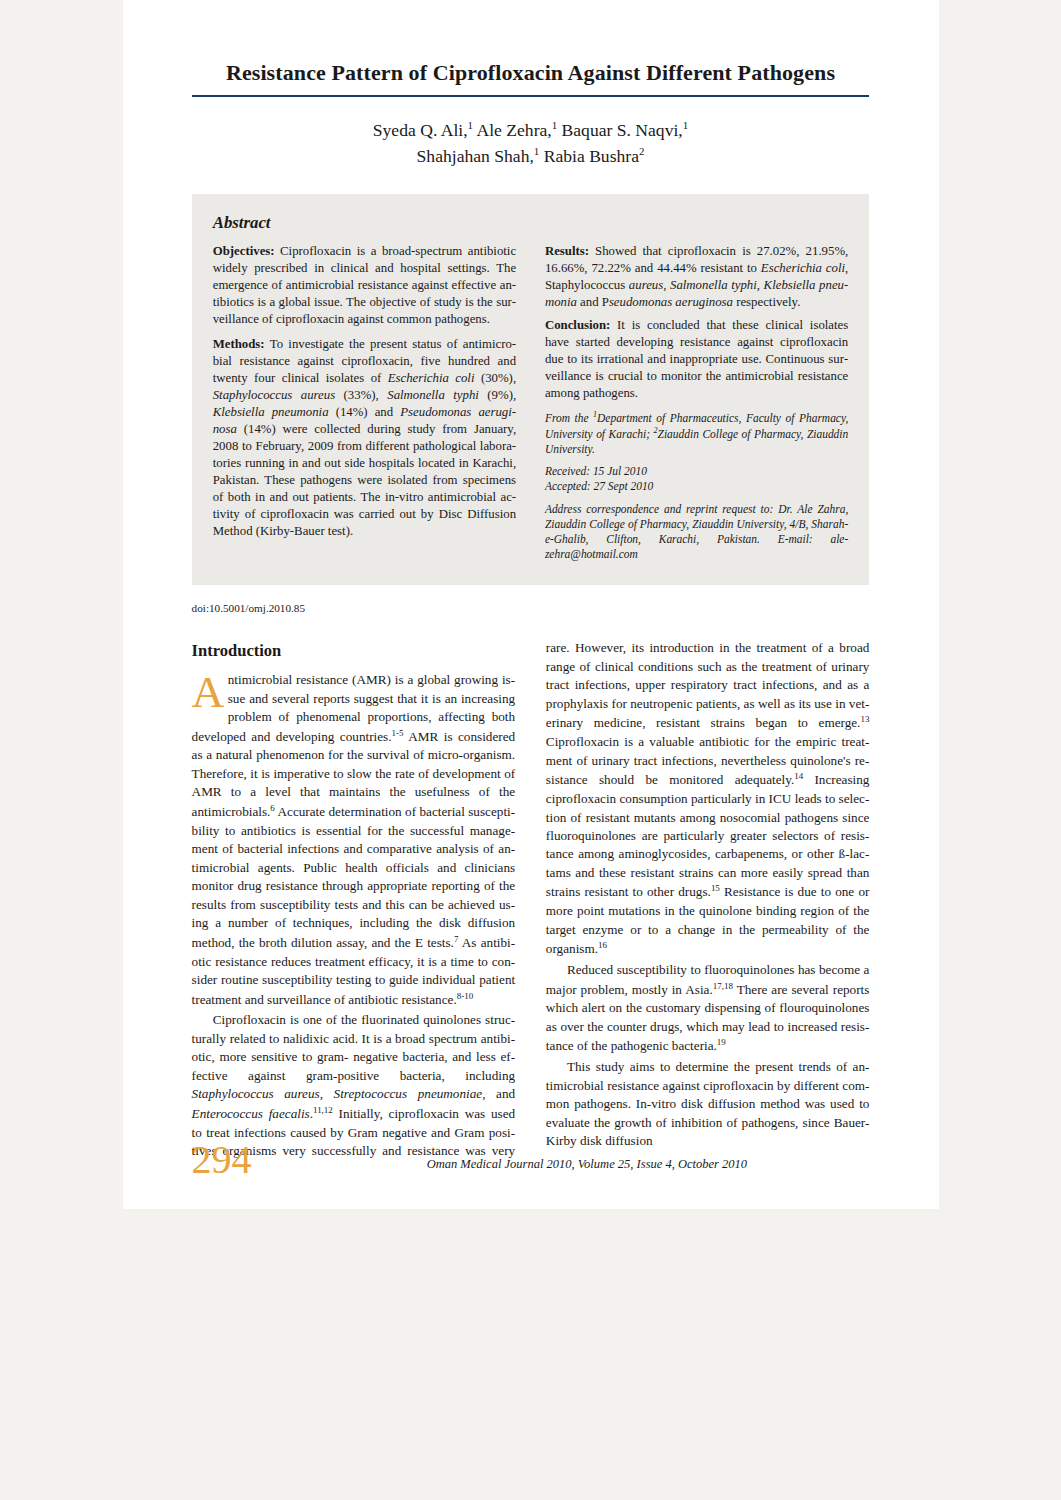Resistance Pattern of Ciprofloxacin Against Different Pathogens
Syeda Q. Ali,1 Ale Zehra,1 Baquar S. Naqvi,1
Shahjahan Shah,1 Rabia Bushra2
Abstract
Objectives: Ciprofloxacin is a broad-spectrum antibiotic widely prescribed in clinical and hospital settings. The emergence of antimicrobial resistance against effective antibiotics is a global issue. The objective of study is the surveillance of ciprofloxacin against common pathogens.
Methods: To investigate the present status of antimicrobial resistance against ciprofloxacin, five hundred and twenty four clinical isolates of Escherichia coli (30%), Staphylococcus aureus (33%), Salmonella typhi (9%), Klebsiella pneumonia (14%) and Pseudomonas aeruginosa (14%) were collected during study from January, 2008 to February, 2009 from different pathological laboratories running in and out side hospitals located in Karachi, Pakistan. These pathogens were isolated from specimens of both in and out patients. The in-vitro antimicrobial activity of ciprofloxacin was carried out by Disc Diffusion Method (Kirby-Bauer test).
Results: Showed that ciprofloxacin is 27.02%, 21.95%, 16.66%, 72.22% and 44.44% resistant to Escherichia coli, Staphylococcus aureus, Salmonella typhi, Klebsiella pneumonia and Pseudomonas aeruginosa respectively.
Conclusion: It is concluded that these clinical isolates have started developing resistance against ciprofloxacin due to its irrational and inappropriate use. Continuous surveillance is crucial to monitor the antimicrobial resistance among pathogens.
From the 1Department of Pharmaceutics, Faculty of Pharmacy, University of Karachi; 2Ziauddin College of Pharmacy, Ziauddin University.
Received: 15 Jul 2010
Accepted: 27 Sept 2010
Address correspondence and reprint request to: Dr. Ale Zahra, Ziauddin College of Pharmacy, Ziauddin University, 4/B, Sharah-e-Ghalib, Clifton, Karachi, Pakistan. E-mail: ale-zehra@hotmail.com
doi:10.5001/omj.2010.85
Introduction
Antimicrobial resistance (AMR) is a global growing issue and several reports suggest that it is an increasing problem of phenomenal proportions, affecting both developed and developing countries.1-5 AMR is considered as a natural phenomenon for the survival of micro-organism. Therefore, it is imperative to slow the rate of development of AMR to a level that maintains the usefulness of the antimicrobials.6 Accurate determination of bacterial susceptibility to antibiotics is essential for the successful management of bacterial infections and comparative analysis of antimicrobial agents. Public health officials and clinicians monitor drug resistance through appropriate reporting of the results from susceptibility tests and this can be achieved using a number of techniques, including the disk diffusion method, the broth dilution assay, and the E tests.7 As antibiotic resistance reduces treatment efficacy, it is a time to consider routine susceptibility testing to guide individual patient treatment and surveillance of antibiotic resistance.8-10
Ciprofloxacin is one of the fluorinated quinolones structurally related to nalidixic acid. It is a broad spectrum antibiotic, more sensitive to gram- negative bacteria, and less effective against gram-positive bacteria, including Staphylococcus aureus, Streptococcus pneumoniae, and Enterococcus faecalis.11,12 Initially, ciprofloxacin was used to treat infections caused by Gram negative and Gram positives organisms very successfully and resistance was very rare. However, its introduction in the treatment of a broad range of clinical conditions such as the treatment of urinary tract infections, upper respiratory tract infections, and as a prophylaxis for neutropenic patients, as well as its use in veterinary medicine, resistant strains began to emerge.13 Ciprofloxacin is a valuable antibiotic for the empiric treatment of urinary tract infections, nevertheless quinolone's resistance should be monitored adequately.14 Increasing ciprofloxacin consumption particularly in ICU leads to selection of resistant mutants among nosocomial pathogens since fluoroquinolones are particularly greater selectors of resistance among aminoglycosides, carbapenems, or other ß-lactams and these resistant strains can more easily spread than strains resistant to other drugs.15 Resistance is due to one or more point mutations in the quinolone binding region of the target enzyme or to a change in the permeability of the organism.16
Reduced susceptibility to fluoroquinolones has become a major problem, mostly in Asia.17,18 There are several reports which alert on the customary dispensing of flouroquinolones as over the counter drugs, which may lead to increased resistance of the pathogenic bacteria.19
This study aims to determine the present trends of antimicrobial resistance against ciprofloxacin by different common pathogens. In-vitro disk diffusion method was used to evaluate the growth of inhibition of pathogens, since Bauer-Kirby disk diffusion
294
Oman Medical Journal 2010, Volume 25, Issue 4, October 2010